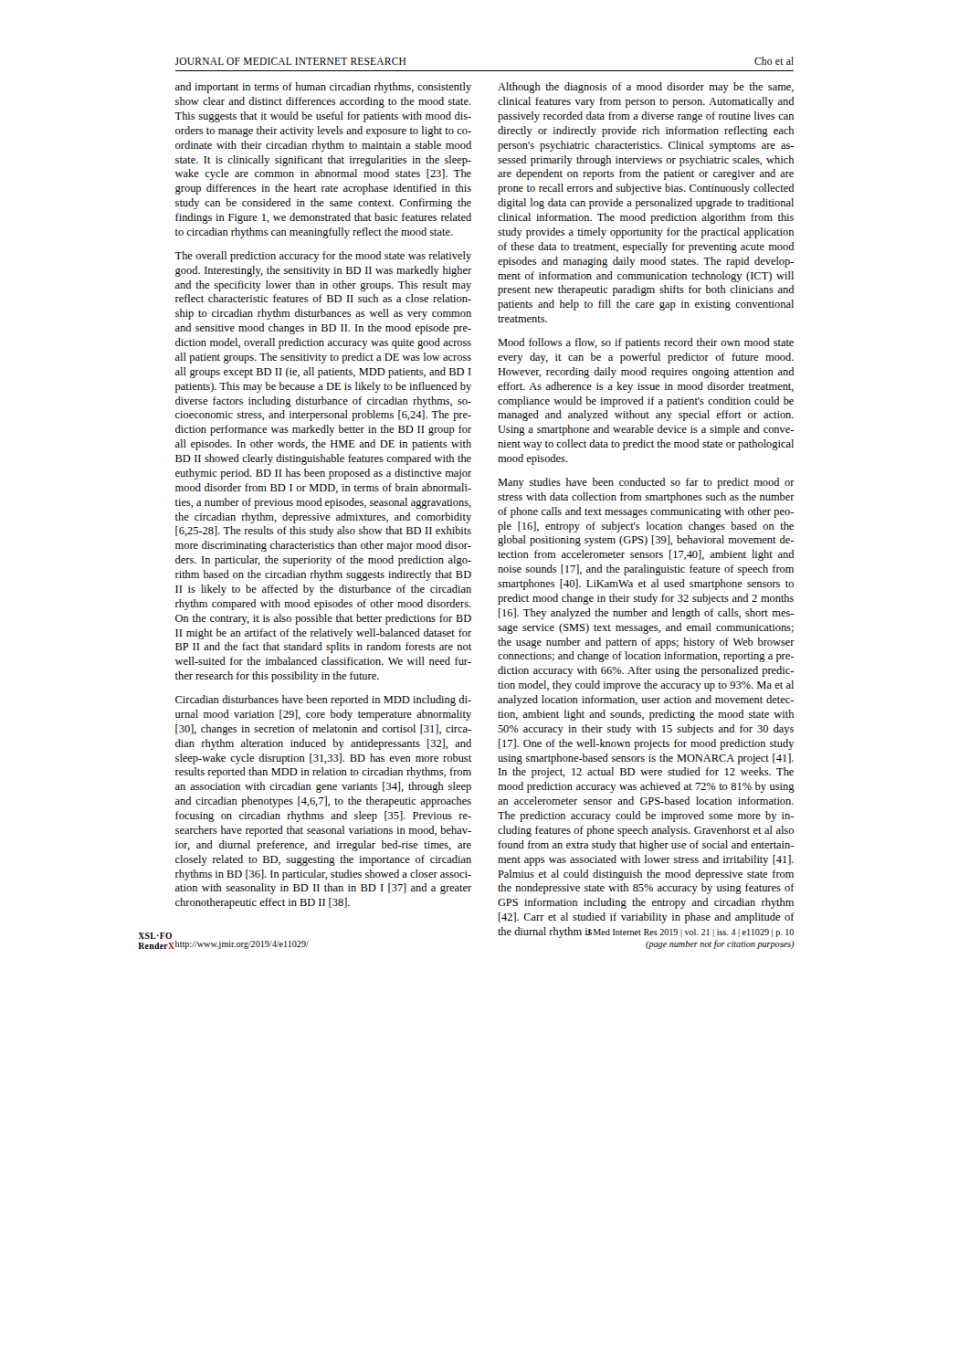Journal of Medical Internet Research Cho et al
and important in terms of human circadian rhythms, consistently show clear and distinct differences according to the mood state. This suggests that it would be useful for patients with mood disorders to manage their activity levels and exposure to light to coordinate with their circadian rhythm to maintain a stable mood state. It is clinically significant that irregularities in the sleep-wake cycle are common in abnormal mood states [23]. The group differences in the heart rate acrophase identified in this study can be considered in the same context. Confirming the findings in Figure 1, we demonstrated that basic features related to circadian rhythms can meaningfully reflect the mood state.
The overall prediction accuracy for the mood state was relatively good. Interestingly, the sensitivity in BD II was markedly higher and the specificity lower than in other groups. This result may reflect characteristic features of BD II such as a close relationship to circadian rhythm disturbances as well as very common and sensitive mood changes in BD II. In the mood episode prediction model, overall prediction accuracy was quite good across all patient groups. The sensitivity to predict a DE was low across all groups except BD II (ie, all patients, MDD patients, and BD I patients). This may be because a DE is likely to be influenced by diverse factors including disturbance of circadian rhythms, socioeconomic stress, and interpersonal problems [6,24]. The prediction performance was markedly better in the BD II group for all episodes. In other words, the HME and DE in patients with BD II showed clearly distinguishable features compared with the euthymic period. BD II has been proposed as a distinctive major mood disorder from BD I or MDD, in terms of brain abnormalities, a number of previous mood episodes, seasonal aggravations, the circadian rhythm, depressive admixtures, and comorbidity [6,25-28]. The results of this study also show that BD II exhibits more discriminating characteristics than other major mood disorders. In particular, the superiority of the mood prediction algorithm based on the circadian rhythm suggests indirectly that BD II is likely to be affected by the disturbance of the circadian rhythm compared with mood episodes of other mood disorders. On the contrary, it is also possible that better predictions for BD II might be an artifact of the relatively well-balanced dataset for BP II and the fact that standard splits in random forests are not well-suited for the imbalanced classification. We will need further research for this possibility in the future.
Circadian disturbances have been reported in MDD including diurnal mood variation [29], core body temperature abnormality [30], changes in secretion of melatonin and cortisol [31], circadian rhythm alteration induced by antidepressants [32], and sleep-wake cycle disruption [31,33]. BD has even more robust results reported than MDD in relation to circadian rhythms, from an association with circadian gene variants [34], through sleep and circadian phenotypes [4,6,7], to the therapeutic approaches focusing on circadian rhythms and sleep [35]. Previous researchers have reported that seasonal variations in mood, behavior, and diurnal preference, and irregular bed-rise times, are closely related to BD, suggesting the importance of circadian rhythms in BD [36]. In particular, studies showed a closer association with seasonality in BD II than in BD I [37] and a greater chronotherapeutic effect in BD II [38].
Although the diagnosis of a mood disorder may be the same, clinical features vary from person to person. Automatically and passively recorded data from a diverse range of routine lives can directly or indirectly provide rich information reflecting each person's psychiatric characteristics. Clinical symptoms are assessed primarily through interviews or psychiatric scales, which are dependent on reports from the patient or caregiver and are prone to recall errors and subjective bias. Continuously collected digital log data can provide a personalized upgrade to traditional clinical information. The mood prediction algorithm from this study provides a timely opportunity for the practical application of these data to treatment, especially for preventing acute mood episodes and managing daily mood states. The rapid development of information and communication technology (ICT) will present new therapeutic paradigm shifts for both clinicians and patients and help to fill the care gap in existing conventional treatments.
Mood follows a flow, so if patients record their own mood state every day, it can be a powerful predictor of future mood. However, recording daily mood requires ongoing attention and effort. As adherence is a key issue in mood disorder treatment, compliance would be improved if a patient's condition could be managed and analyzed without any special effort or action. Using a smartphone and wearable device is a simple and convenient way to collect data to predict the mood state or pathological mood episodes.
Many studies have been conducted so far to predict mood or stress with data collection from smartphones such as the number of phone calls and text messages communicating with other people [16], entropy of subject's location changes based on the global positioning system (GPS) [39], behavioral movement detection from accelerometer sensors [17,40], ambient light and noise sounds [17], and the paralinguistic feature of speech from smartphones [40]. LiKamWa et al used smartphone sensors to predict mood change in their study for 32 subjects and 2 months [16]. They analyzed the number and length of calls, short message service (SMS) text messages, and email communications; the usage number and pattern of apps; history of Web browser connections; and change of location information, reporting a prediction accuracy with 66%. After using the personalized prediction model, they could improve the accuracy up to 93%. Ma et al analyzed location information, user action and movement detection, ambient light and sounds, predicting the mood state with 50% accuracy in their study with 15 subjects and for 30 days [17]. One of the well-known projects for mood prediction study using smartphone-based sensors is the MONARCA project [41]. In the project, 12 actual BD were studied for 12 weeks. The mood prediction accuracy was achieved at 72% to 81% by using an accelerometer sensor and GPS-based location information. The prediction accuracy could be improved some more by including features of phone speech analysis. Gravenhorst et al also found from an extra study that higher use of social and entertainment apps was associated with lower stress and irritability [41]. Palmius et al could distinguish the mood depressive state from the nondepressive state with 85% accuracy by using features of GPS information including the entropy and circadian rhythm [42]. Carr et al studied if variability in phase and amplitude of the diurnal rhythm is
http://www.jmir.org/2019/4/e11029/
J Med Internet Res 2019 | vol. 21 | iss. 4 | e11029 | p. 10
(page number not for citation purposes)
XSL·FO
RenderX